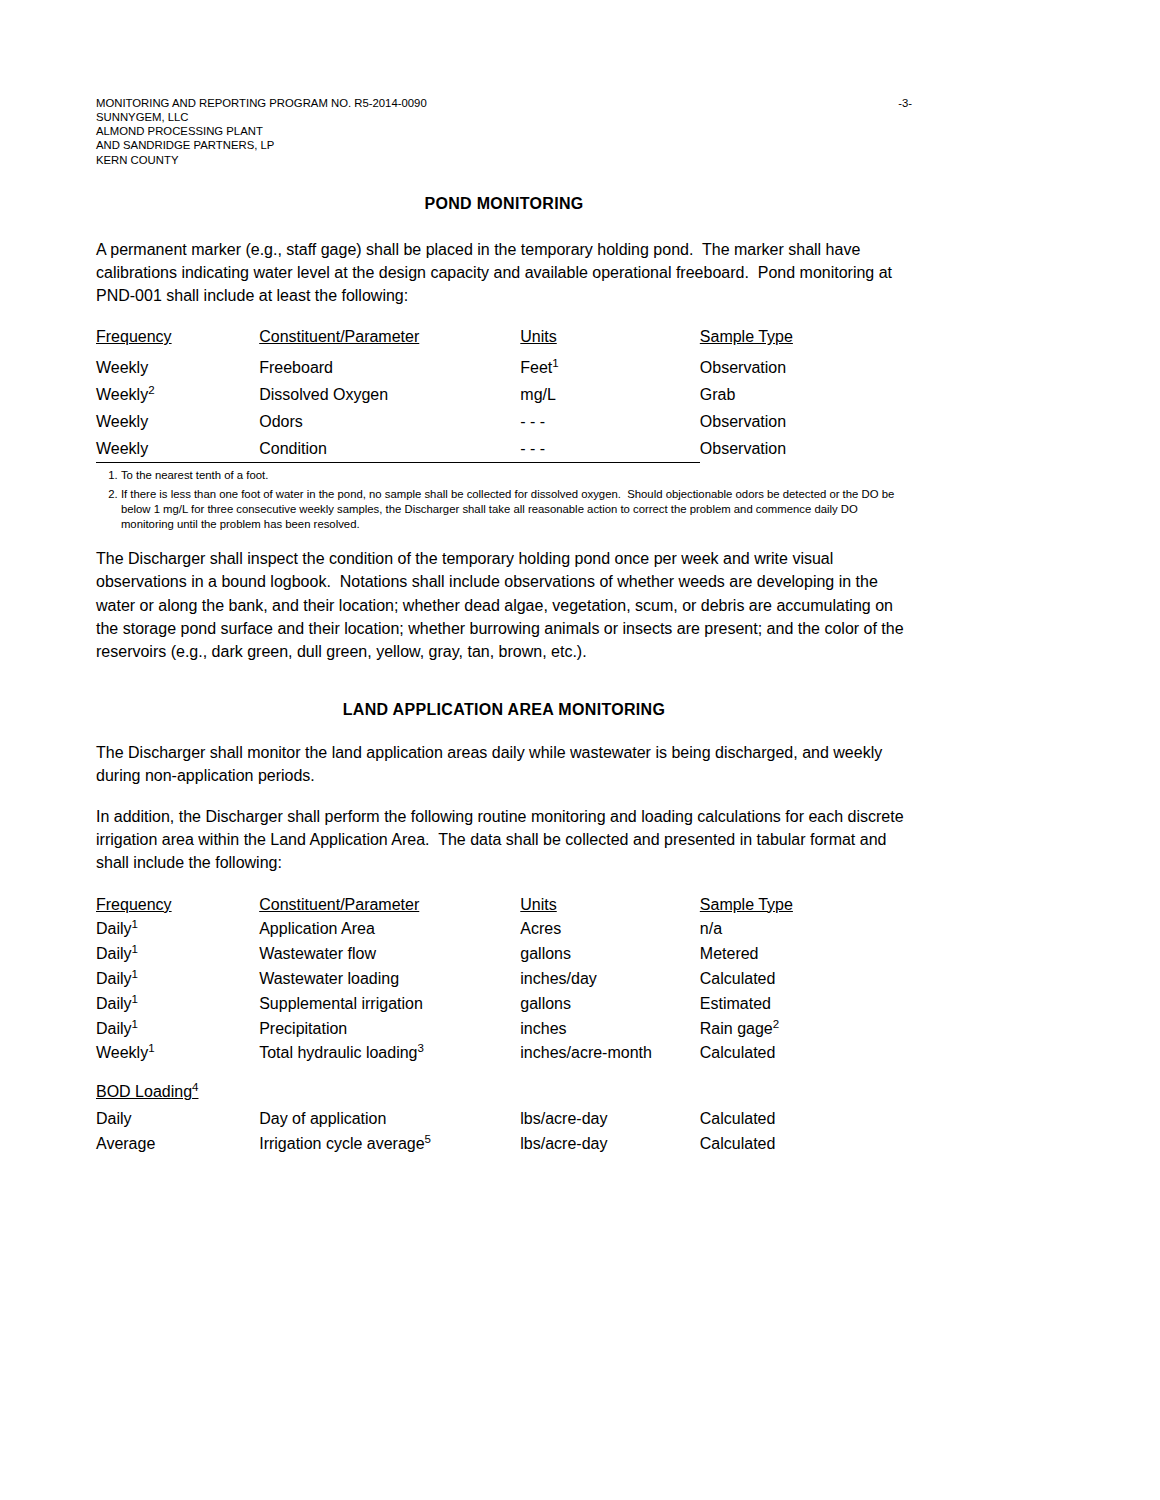-3- MONITORING AND REPORTING PROGRAM NO. R5-2014-0090
SUNNYGEM, LLC
ALMOND PROCESSING PLANT
AND SANDRIDGE PARTNERS, LP
KERN COUNTY
POND MONITORING
A permanent marker (e.g., staff gage) shall be placed in the temporary holding pond. The marker shall have calibrations indicating water level at the design capacity and available operational freeboard. Pond monitoring at PND-001 shall include at least the following:
| Frequency | Constituent/Parameter | Units | Sample Type |
| --- | --- | --- | --- |
| Weekly | Freeboard | Feet 1 | Observation |
| Weekly 2 | Dissolved Oxygen | mg/L | Grab |
| Weekly | Odors | - - - | Observation |
| Weekly | Condition | - - - | Observation |
To the nearest tenth of a foot.
If there is less than one foot of water in the pond, no sample shall be collected for dissolved oxygen. Should objectionable odors be detected or the DO be below 1 mg/L for three consecutive weekly samples, the Discharger shall take all reasonable action to correct the problem and commence daily DO monitoring until the problem has been resolved.
The Discharger shall inspect the condition of the temporary holding pond once per week and write visual observations in a bound logbook. Notations shall include observations of whether weeds are developing in the water or along the bank, and their location; whether dead algae, vegetation, scum, or debris are accumulating on the storage pond surface and their location; whether burrowing animals or insects are present; and the color of the reservoirs (e.g., dark green, dull green, yellow, gray, tan, brown, etc.).
LAND APPLICATION AREA MONITORING
The Discharger shall monitor the land application areas daily while wastewater is being discharged, and weekly during non-application periods.
In addition, the Discharger shall perform the following routine monitoring and loading calculations for each discrete irrigation area within the Land Application Area. The data shall be collected and presented in tabular format and shall include the following:
| Frequency | Constituent/Parameter | Units | Sample Type |
| --- | --- | --- | --- |
| Daily 1 | Application Area | Acres | n/a |
| Daily 1 | Wastewater flow | gallons | Metered |
| Daily 1 | Wastewater loading | inches/day | Calculated |
| Daily 1 | Supplemental irrigation | gallons | Estimated |
| Daily 1 | Precipitation | inches | Rain gage 2 |
| Weekly 1 | Total hydraulic loading 3 | inches/acre-month | Calculated |
BOD Loading4
| Daily | Day of application | lbs/acre-day | Calculated |
| Average | Irrigation cycle average 5 | lbs/acre-day | Calculated |